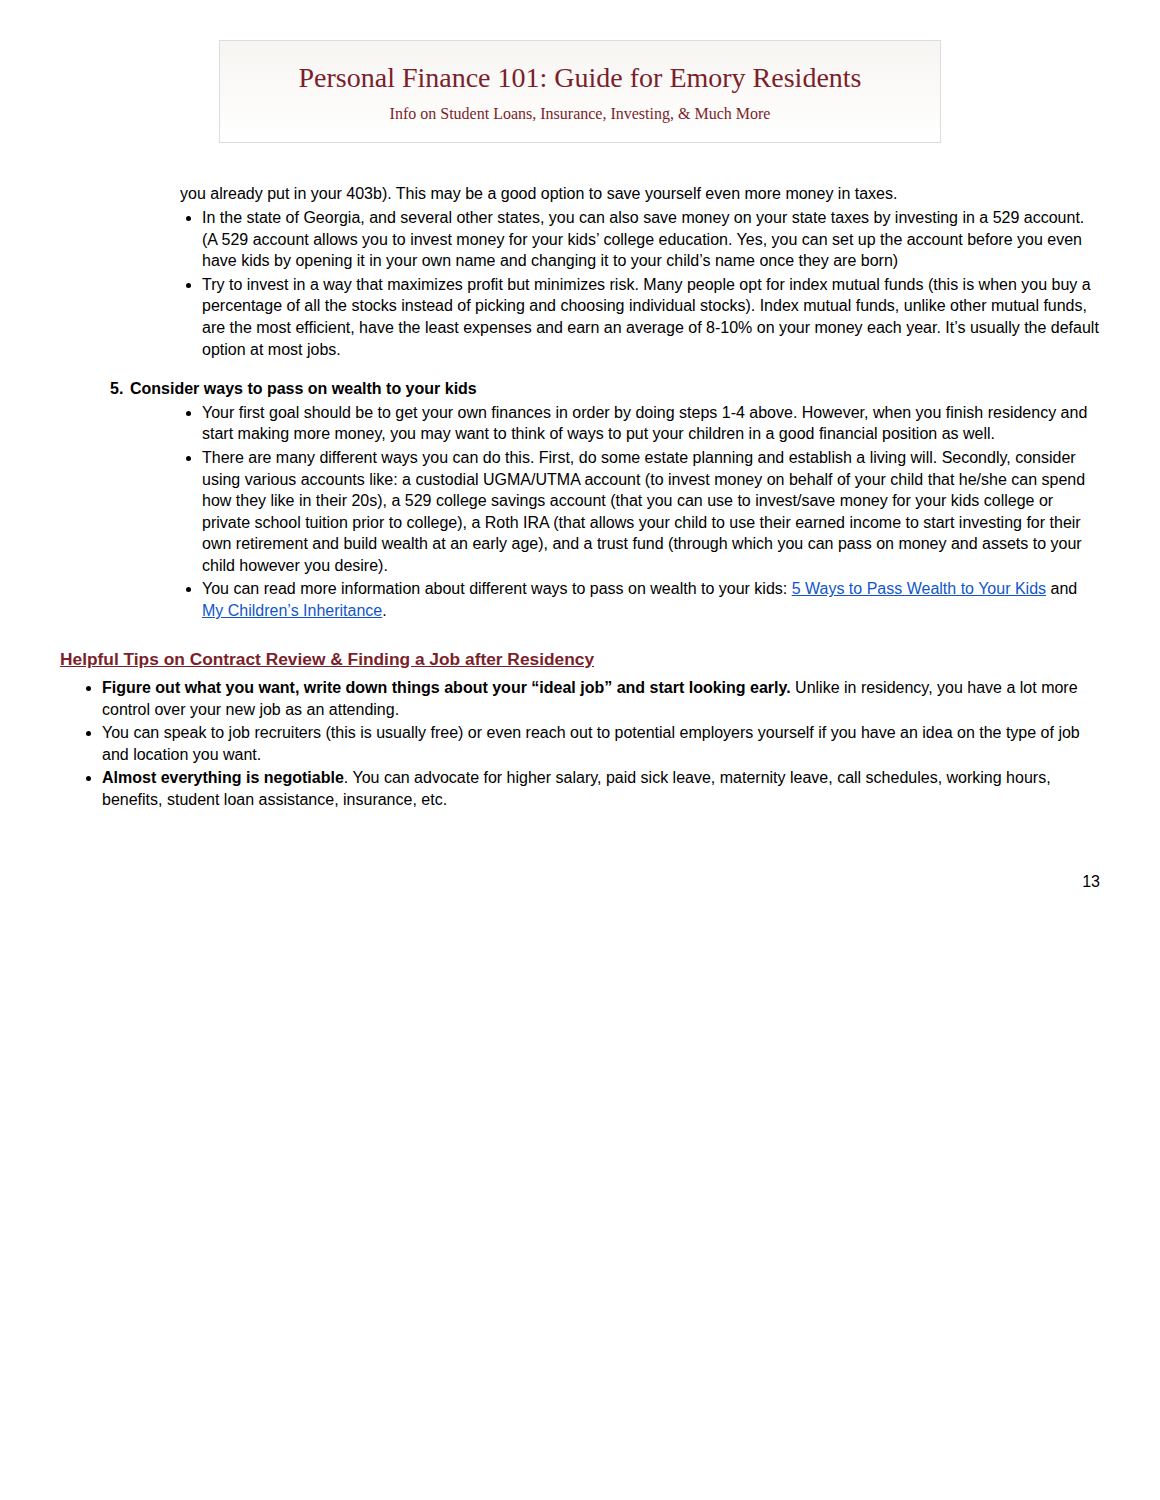Personal Finance 101: Guide for Emory Residents
Info on Student Loans, Insurance, Investing, & Much More
you already put in your 403b). This may be a good option to save yourself even more money in taxes.
In the state of Georgia, and several other states, you can also save money on your state taxes by investing in a 529 account. (A 529 account allows you to invest money for your kids’ college education. Yes, you can set up the account before you even have kids by opening it in your own name and changing it to your child’s name once they are born)
Try to invest in a way that maximizes profit but minimizes risk. Many people opt for index mutual funds (this is when you buy a percentage of all the stocks instead of picking and choosing individual stocks). Index mutual funds, unlike other mutual funds, are the most efficient, have the least expenses and earn an average of 8-10% on your money each year. It’s usually the default option at most jobs.
5. Consider ways to pass on wealth to your kids
Your first goal should be to get your own finances in order by doing steps 1-4 above. However, when you finish residency and start making more money, you may want to think of ways to put your children in a good financial position as well.
There are many different ways you can do this. First, do some estate planning and establish a living will. Secondly, consider using various accounts like: a custodial UGMA/UTMA account (to invest money on behalf of your child that he/she can spend how they like in their 20s), a 529 college savings account (that you can use to invest/save money for your kids college or private school tuition prior to college), a Roth IRA (that allows your child to use their earned income to start investing for their own retirement and build wealth at an early age), and a trust fund (through which you can pass on money and assets to your child however you desire).
You can read more information about different ways to pass on wealth to your kids: 5 Ways to Pass Wealth to Your Kids and My Children’s Inheritance.
Helpful Tips on Contract Review & Finding a Job after Residency
Figure out what you want, write down things about your “ideal job” and start looking early. Unlike in residency, you have a lot more control over your new job as an attending.
You can speak to job recruiters (this is usually free) or even reach out to potential employers yourself if you have an idea on the type of job and location you want.
Almost everything is negotiable. You can advocate for higher salary, paid sick leave, maternity leave, call schedules, working hours, benefits, student loan assistance, insurance, etc.
13